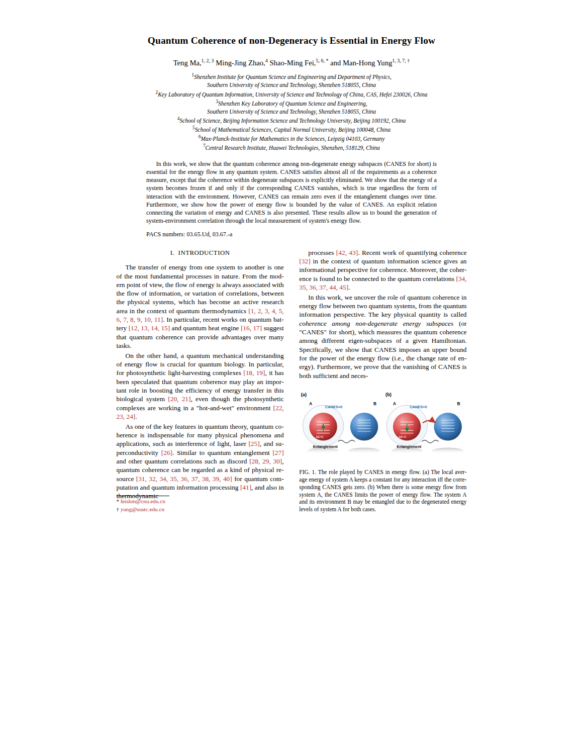Quantum Coherence of non-Degeneracy is Essential in Energy Flow
Teng Ma,1, 2, 3 Ming-Jing Zhao,4 Shao-Ming Fei,5, 6, * and Man-Hong Yung1, 3, 7, †
1Shenzhen Institute for Quantum Science and Engineering and Department of Physics,
Southern University of Science and Technology, Shenzhen 518055, China
2Key Laboratory of Quantum Information, University of Science and Technology of China, CAS, Hefei 230026, China
3Shenzhen Key Laboratory of Quantum Science and Engineering,
Southern University of Science and Technology, Shenzhen 518055, China
4School of Science, Beijing Information Science and Technology University, Beijing 100192, China
5School of Mathematical Sciences, Capital Normal University, Beijing 100048, China
6Max-Planck-Institute for Mathematics in the Sciences, Leipzig 04103, Germany
7Central Research Institute, Huawei Technologies, Shenzhen, 518129, China
In this work, we show that the quantum coherence among non-degenerate energy subspaces (CANES for short) is essential for the energy flow in any quantum system. CANES satisfies almost all of the requirements as a coherence measure, except that the coherence within degenerate subspaces is explicitly eliminated. We show that the energy of a system becomes frozen if and only if the corresponding CANES vanishes, which is true regardless the form of interaction with the environment. However, CANES can remain zero even if the entanglement changes over time. Furthermore, we show how the power of energy flow is bounded by the value of CANES. An explicit relation connecting the variation of energy and CANES is also presented. These results allow us to bound the generation of system-environment correlation through the local measurement of system's energy flow.
PACS numbers: 03.65.Ud, 03.67.-a
I. INTRODUCTION
The transfer of energy from one system to another is one of the most fundamental processes in nature. From the modern point of view, the flow of energy is always associated with the flow of information, or variation of correlations, between the physical systems, which has become an active research area in the context of quantum thermodynamics [1, 2, 3, 4, 5, 6, 7, 8, 9, 10, 11]. In particular, recent works on quantum battery [12, 13, 14, 15] and quantum heat engine [16, 17] suggest that quantum coherence can provide advantages over many tasks.
On the other hand, a quantum mechanical understanding of energy flow is crucial for quantum biology. In particular, for photosynthetic light-harvesting complexes [18, 19], it has been speculated that quantum coherence may play an important role in boosting the efficiency of energy transfer in this biological system [20, 21], even though the photosynthetic complexes are working in a "hot-and-wet" environment [22, 23, 24].
As one of the key features in quantum theory, quantum coherence is indispensable for many physical phenomena and applications, such as interference of light, laser [25], and superconductivity [26]. Similar to quantum entanglement [27] and other quantum correlations such as discord [28, 29, 30], quantum coherence can be regarded as a kind of physical resource [31, 32, 34, 35, 36, 37, 38, 39, 40] for quantum computation and quantum information processing [41], and also in thermodynamic
processes [42, 43]. Recent work of quantifying coherence [32] in the context of quantum information science gives an informational perspective for coherence. Moreover, the coherence is found to be connected to the quantum correlations [34, 35, 36, 37, 44, 45].
In this work, we uncover the role of quantum coherence in energy flow between two quantum systems, from the quantum information perspective. The key physical quantity is called coherence among non-degenerate energy subspaces (or "CANES" for short), which measures the quantum coherence among different eigen-subspaces of a given Hamiltonian. Specifically, we show that CANES imposes an upper bound for the power of the energy flow (i.e., the change rate of energy). Furthermore, we prove that the vanishing of CANES is both sufficient and neces-
(a) (b) ΔE=0 A B CANES=0 Entanglement ΔE<0 A B CANES>0 Entanglement
FIG. 1. The role played by CANES in energy flow. (a) The local average energy of system A keeps a constant for any interaction iff the corresponding CANES gets zero. (b) When there is some energy flow from system A, the CANES limits the power of energy flow. The system A and its environment B may be entangled due to the degenerated energy levels of system A for both cases.
* feishm@cnu.edu.cn
† yung@sustc.edu.cn